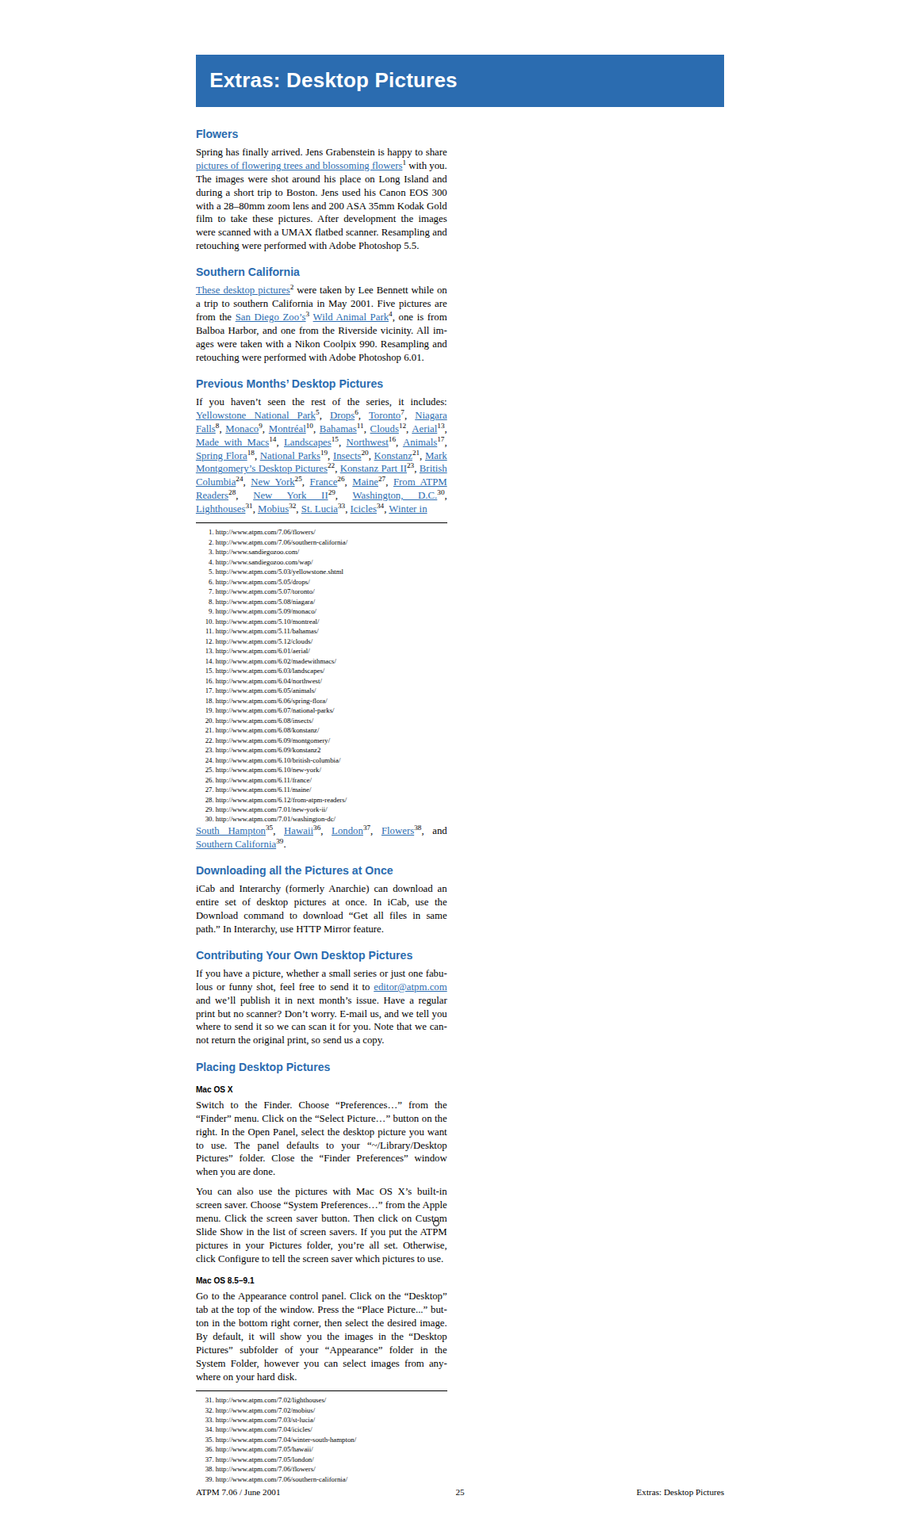Extras: Desktop Pictures
Flowers
Spring has finally arrived. Jens Grabenstein is happy to share pictures of flowering trees and blossoming flowers1 with you. The images were shot around his place on Long Island and during a short trip to Boston. Jens used his Canon EOS 300 with a 28–80mm zoom lens and 200 ASA 35mm Kodak Gold film to take these pictures. After development the images were scanned with a UMAX flatbed scanner. Resampling and retouching were performed with Adobe Photoshop 5.5.
Southern California
These desktop pictures2 were taken by Lee Bennett while on a trip to southern California in May 2001. Five pictures are from the San Diego Zoo’s3 Wild Animal Park4, one is from Balboa Harbor, and one from the Riverside vicinity. All images were taken with a Nikon Coolpix 990. Resampling and retouching were performed with Adobe Photoshop 6.01.
Previous Months’ Desktop Pictures
If you haven’t seen the rest of the series, it includes: Yellowstone National Park5, Drops6, Toronto7, Niagara Falls8, Monaco9, Montréal10, Bahamas11, Clouds12, Aerial13, Made with Macs14, Landscapes15, Northwest16, Animals17, Spring Flora18, National Parks19, Insects20, Konstanz21, Mark Montgomery’s Desktop Pictures22, Konstanz Part II23, British Columbia24, New York25, France26, Maine27, From ATPM Readers28, New York II29, Washington, D.C.30, Lighthouses31, Mobius32, St. Lucia33, Icicles34, Winter in
http://www.atpm.com/7.06/flowers/
http://www.atpm.com/7.06/southern-california/
http://www.sandiegozoo.com/
http://www.sandiegozoo.com/wap/
http://www.atpm.com/5.03/yellowstone.shtml
http://www.atpm.com/5.05/drops/
http://www.atpm.com/5.07/toronto/
http://www.atpm.com/5.08/niagara/
http://www.atpm.com/5.09/monaco/
http://www.atpm.com/5.10/montreal/
http://www.atpm.com/5.11/bahamas/
http://www.atpm.com/5.12/clouds/
http://www.atpm.com/6.01/aerial/
http://www.atpm.com/6.02/madewithmacs/
http://www.atpm.com/6.03/landscapes/
http://www.atpm.com/6.04/northwest/
http://www.atpm.com/6.05/animals/
http://www.atpm.com/6.06/spring-flora/
http://www.atpm.com/6.07/national-parks/
http://www.atpm.com/6.08/insects/
http://www.atpm.com/6.08/konstanz/
http://www.atpm.com/6.09/montgomery/
http://www.atpm.com/6.09/konstanz2
http://www.atpm.com/6.10/british-columbia/
http://www.atpm.com/6.10/new-york/
http://www.atpm.com/6.11/france/
http://www.atpm.com/6.11/maine/
http://www.atpm.com/6.12/from-atpm-readers/
http://www.atpm.com/7.01/new-york-ii/
http://www.atpm.com/7.01/washington-dc/
South Hampton35, Hawaii36, London37, Flowers38, and Southern California39.
Downloading all the Pictures at Once
iCab and Interarchy (formerly Anarchie) can download an entire set of desktop pictures at once. In iCab, use the Download command to download “Get all files in same path.” In Interarchy, use HTTP Mirror feature.
Contributing Your Own Desktop Pictures
If you have a picture, whether a small series or just one fabulous or funny shot, feel free to send it to editor@atpm.com and we’ll publish it in next month’s issue. Have a regular print but no scanner? Don’t worry. E-mail us, and we tell you where to send it so we can scan it for you. Note that we cannot return the original print, so send us a copy.
Placing Desktop Pictures
Mac OS X
Switch to the Finder. Choose “Preferences…” from the “Finder” menu. Click on the “Select Picture…” button on the right. In the Open Panel, select the desktop picture you want to use. The panel defaults to your “~/Library/Desktop Pictures” folder. Close the “Finder Preferences” window when you are done.
You can also use the pictures with Mac OS X’s built-in screen saver. Choose “System Preferences…” from the Apple menu. Click the screen saver button. Then click on Custom Slide Show in the list of screen savers. If you put the ATPM pictures in your Pictures folder, you’re all set. Otherwise, click Configure to tell the screen saver which pictures to use.
Mac OS 8.5–9.1
Go to the Appearance control panel. Click on the “Desktop” tab at the top of the window. Press the “Place Picture...” button in the bottom right corner, then select the desired image. By default, it will show you the images in the “Desktop Pictures” subfolder of your “Appearance” folder in the System Folder, however you can select images from anywhere on your hard disk.
http://www.atpm.com/7.02/lighthouses/
http://www.atpm.com/7.02/mobius/
http://www.atpm.com/7.03/st-lucia/
http://www.atpm.com/7.04/icicles/
http://www.atpm.com/7.04/winter-south-hampton/
http://www.atpm.com/7.05/hawaii/
http://www.atpm.com/7.05/london/
http://www.atpm.com/7.06/flowers/
http://www.atpm.com/7.06/southern-california/
ATPM 7.06 / June 2001
25
Extras: Desktop Pictures